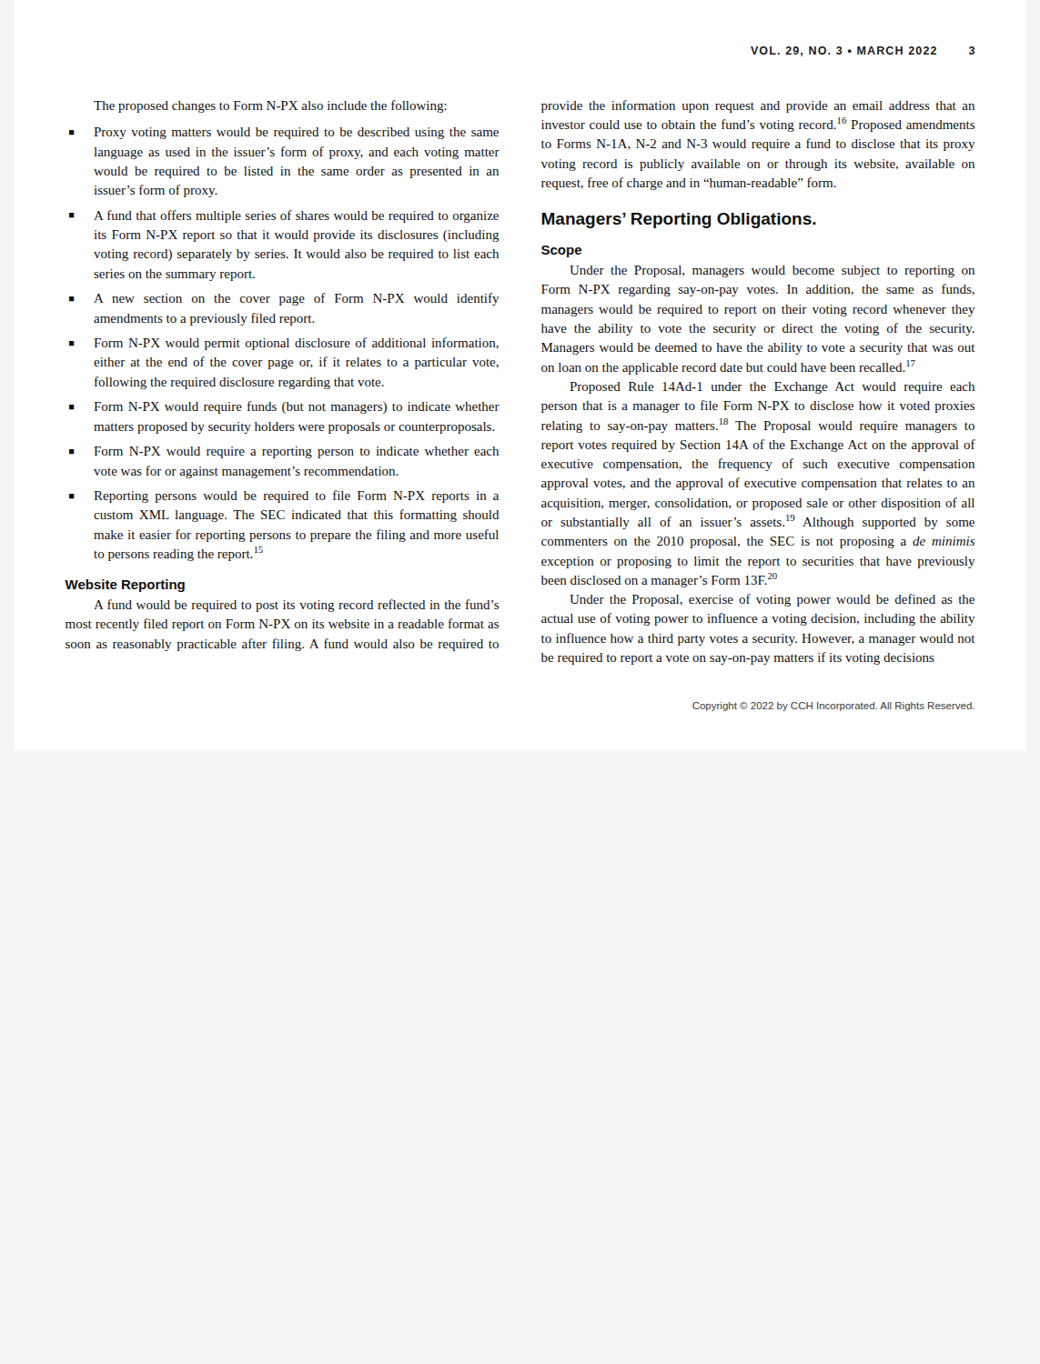VOL. 29, NO. 3 • MARCH 2022 3
The proposed changes to Form N-PX also include the following:
Proxy voting matters would be required to be described using the same language as used in the issuer’s form of proxy, and each voting matter would be required to be listed in the same order as presented in an issuer’s form of proxy.
A fund that offers multiple series of shares would be required to organize its Form N-PX report so that it would provide its disclosures (including voting record) separately by series. It would also be required to list each series on the summary report.
A new section on the cover page of Form N-PX would identify amendments to a previously filed report.
Form N-PX would permit optional disclosure of additional information, either at the end of the cover page or, if it relates to a particular vote, following the required disclosure regarding that vote.
Form N-PX would require funds (but not managers) to indicate whether matters proposed by security holders were proposals or counterproposals.
Form N-PX would require a reporting person to indicate whether each vote was for or against management’s recommendation.
Reporting persons would be required to file Form N-PX reports in a custom XML language. The SEC indicated that this formatting should make it easier for reporting persons to prepare the filing and more useful to persons reading the report.15
Website Reporting
A fund would be required to post its voting record reflected in the fund’s most recently filed report on Form N-PX on its website in a readable format as soon as reasonably practicable after filing. A fund would also be required to provide the information upon request and provide an email address that an investor could use to obtain the fund’s voting record.16 Proposed amendments to Forms N-1A, N-2 and N-3 would require a fund to disclose that its proxy voting record is publicly available on or through its website, available on request, free of charge and in “human-readable” form.
Managers’ Reporting Obligations.
Scope
Under the Proposal, managers would become subject to reporting on Form N-PX regarding say-on-pay votes. In addition, the same as funds, managers would be required to report on their voting record whenever they have the ability to vote the security or direct the voting of the security. Managers would be deemed to have the ability to vote a security that was out on loan on the applicable record date but could have been recalled.17
Proposed Rule 14Ad-1 under the Exchange Act would require each person that is a manager to file Form N-PX to disclose how it voted proxies relating to say-on-pay matters.18 The Proposal would require managers to report votes required by Section 14A of the Exchange Act on the approval of executive compensation, the frequency of such executive compensation approval votes, and the approval of executive compensation that relates to an acquisition, merger, consolidation, or proposed sale or other disposition of all or substantially all of an issuer’s assets.19 Although supported by some commenters on the 2010 proposal, the SEC is not proposing a de minimis exception or proposing to limit the report to securities that have previously been disclosed on a manager’s Form 13F.20
Under the Proposal, exercise of voting power would be defined as the actual use of voting power to influence a voting decision, including the ability to influence how a third party votes a security. However, a manager would not be required to report a vote on say-on-pay matters if its voting decisions
Copyright © 2022 by CCH Incorporated. All Rights Reserved.